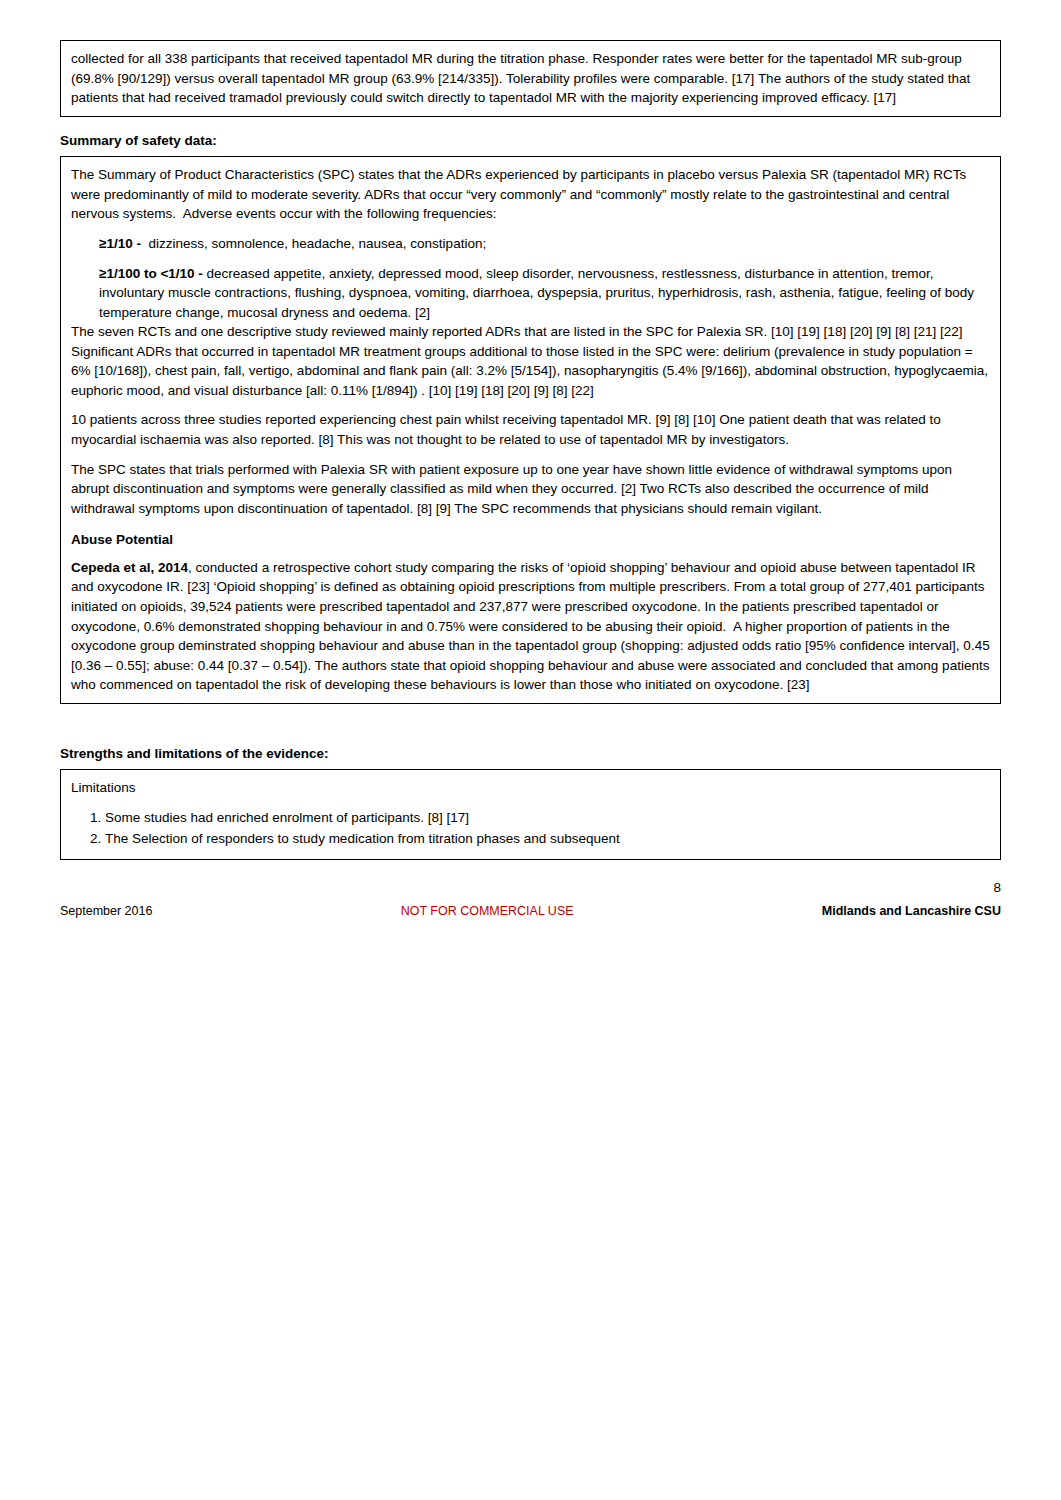collected for all 338 participants that received tapentadol MR during the titration phase. Responder rates were better for the tapentadol MR sub-group (69.8% [90/129]) versus overall tapentadol MR group (63.9% [214/335]). Tolerability profiles were comparable. [17] The authors of the study stated that patients that had received tramadol previously could switch directly to tapentadol MR with the majority experiencing improved efficacy. [17]
Summary of safety data:
The Summary of Product Characteristics (SPC) states that the ADRs experienced by participants in placebo versus Palexia SR (tapentadol MR) RCTs were predominantly of mild to moderate severity. ADRs that occur “very commonly” and “commonly” mostly relate to the gastrointestinal and central nervous systems. Adverse events occur with the following frequencies:
≥1/10 - dizziness, somnolence, headache, nausea, constipation;
≥1/100 to <1/10 - decreased appetite, anxiety, depressed mood, sleep disorder, nervousness, restlessness, disturbance in attention, tremor, involuntary muscle contractions, flushing, dyspnoea, vomiting, diarrhoea, dyspepsia, pruritus, hyperhidrosis, rash, asthenia, fatigue, feeling of body temperature change, mucosal dryness and oedema. [2]
The seven RCTs and one descriptive study reviewed mainly reported ADRs that are listed in the SPC for Palexia SR. [10] [19] [18] [20] [9] [8] [21] [22] Significant ADRs that occurred in tapentadol MR treatment groups additional to those listed in the SPC were: delirium (prevalence in study population = 6% [10/168]), chest pain, fall, vertigo, abdominal and flank pain (all: 3.2% [5/154]), nasopharyngitis (5.4% [9/166]), abdominal obstruction, hypoglycaemia, euphoric mood, and visual disturbance [all: 0.11% [1/894]) . [10] [19] [18] [20] [9] [8] [22]
10 patients across three studies reported experiencing chest pain whilst receiving tapentadol MR. [9] [8] [10] One patient death that was related to myocardial ischaemia was also reported. [8] This was not thought to be related to use of tapentadol MR by investigators.
The SPC states that trials performed with Palexia SR with patient exposure up to one year have shown little evidence of withdrawal symptoms upon abrupt discontinuation and symptoms were generally classified as mild when they occurred. [2] Two RCTs also described the occurrence of mild withdrawal symptoms upon discontinuation of tapentadol. [8] [9] The SPC recommends that physicians should remain vigilant.
Abuse Potential
Cepeda et al, 2014, conducted a retrospective cohort study comparing the risks of ‘opioid shopping’ behaviour and opioid abuse between tapentadol IR and oxycodone IR. [23] ‘Opioid shopping’ is defined as obtaining opioid prescriptions from multiple prescribers. From a total group of 277,401 participants initiated on opioids, 39,524 patients were prescribed tapentadol and 237,877 were prescribed oxycodone. In the patients prescribed tapentadol or oxycodone, 0.6% demonstrated shopping behaviour in and 0.75% were considered to be abusing their opioid. A higher proportion of patients in the oxycodone group deminstrated shopping behaviour and abuse than in the tapentadol group (shopping: adjusted odds ratio [95% confidence interval], 0.45 [0.36 – 0.55]; abuse: 0.44 [0.37 – 0.54]). The authors state that opioid shopping behaviour and abuse were associated and concluded that among patients who commenced on tapentadol the risk of developing these behaviours is lower than those who initiated on oxycodone. [23]
Strengths and limitations of the evidence:
Limitations
Some studies had enriched enrolment of participants. [8] [17]
The Selection of responders to study medication from titration phases and subsequent
8
September 2016 NOT FOR COMMERCIAL USE Midlands and Lancashire CSU